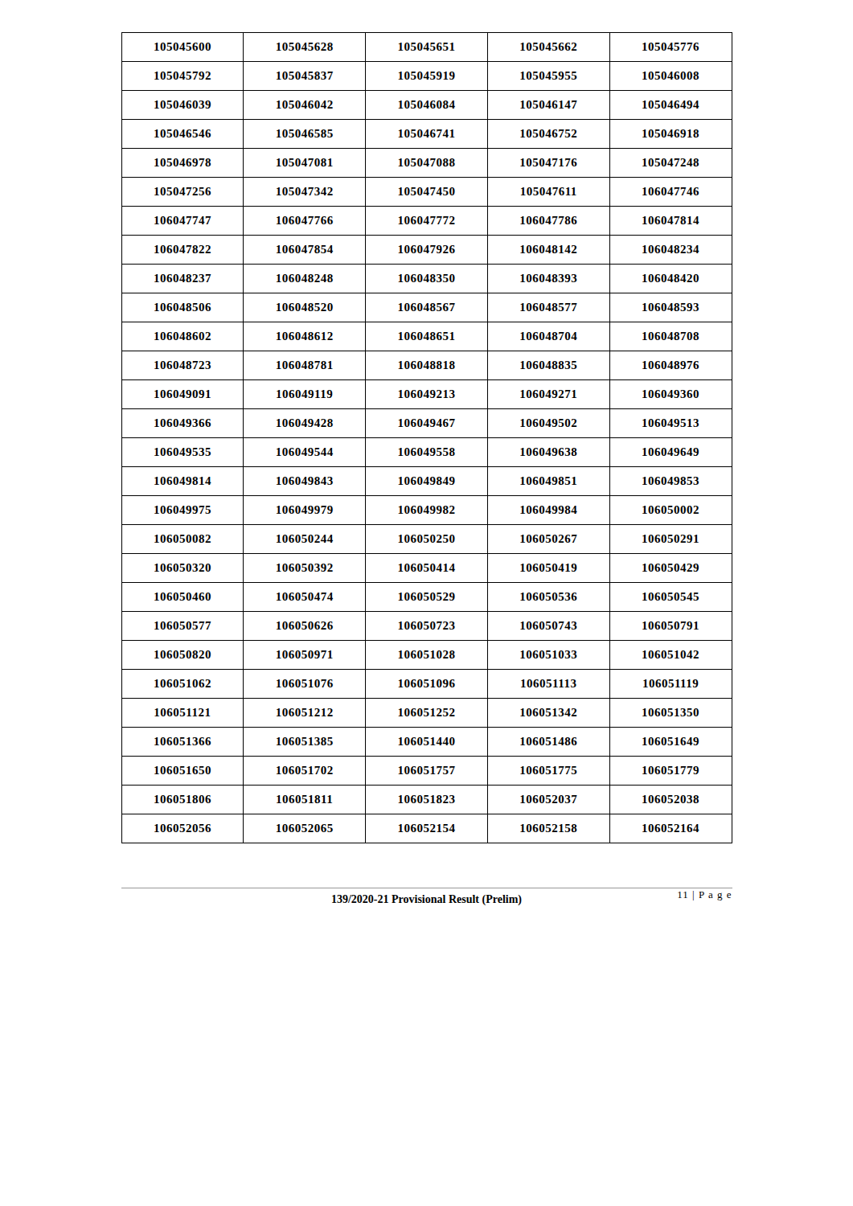| 105045600 | 105045628 | 105045651 | 105045662 | 105045776 |
| 105045792 | 105045837 | 105045919 | 105045955 | 105046008 |
| 105046039 | 105046042 | 105046084 | 105046147 | 105046494 |
| 105046546 | 105046585 | 105046741 | 105046752 | 105046918 |
| 105046978 | 105047081 | 105047088 | 105047176 | 105047248 |
| 105047256 | 105047342 | 105047450 | 105047611 | 106047746 |
| 106047747 | 106047766 | 106047772 | 106047786 | 106047814 |
| 106047822 | 106047854 | 106047926 | 106048142 | 106048234 |
| 106048237 | 106048248 | 106048350 | 106048393 | 106048420 |
| 106048506 | 106048520 | 106048567 | 106048577 | 106048593 |
| 106048602 | 106048612 | 106048651 | 106048704 | 106048708 |
| 106048723 | 106048781 | 106048818 | 106048835 | 106048976 |
| 106049091 | 106049119 | 106049213 | 106049271 | 106049360 |
| 106049366 | 106049428 | 106049467 | 106049502 | 106049513 |
| 106049535 | 106049544 | 106049558 | 106049638 | 106049649 |
| 106049814 | 106049843 | 106049849 | 106049851 | 106049853 |
| 106049975 | 106049979 | 106049982 | 106049984 | 106050002 |
| 106050082 | 106050244 | 106050250 | 106050267 | 106050291 |
| 106050320 | 106050392 | 106050414 | 106050419 | 106050429 |
| 106050460 | 106050474 | 106050529 | 106050536 | 106050545 |
| 106050577 | 106050626 | 106050723 | 106050743 | 106050791 |
| 106050820 | 106050971 | 106051028 | 106051033 | 106051042 |
| 106051062 | 106051076 | 106051096 | 106051113 | 106051119 |
| 106051121 | 106051212 | 106051252 | 106051342 | 106051350 |
| 106051366 | 106051385 | 106051440 | 106051486 | 106051649 |
| 106051650 | 106051702 | 106051757 | 106051775 | 106051779 |
| 106051806 | 106051811 | 106051823 | 106052037 | 106052038 |
| 106052056 | 106052065 | 106052154 | 106052158 | 106052164 |
139/2020-21 Provisional Result (Prelim) 11 | P a g e